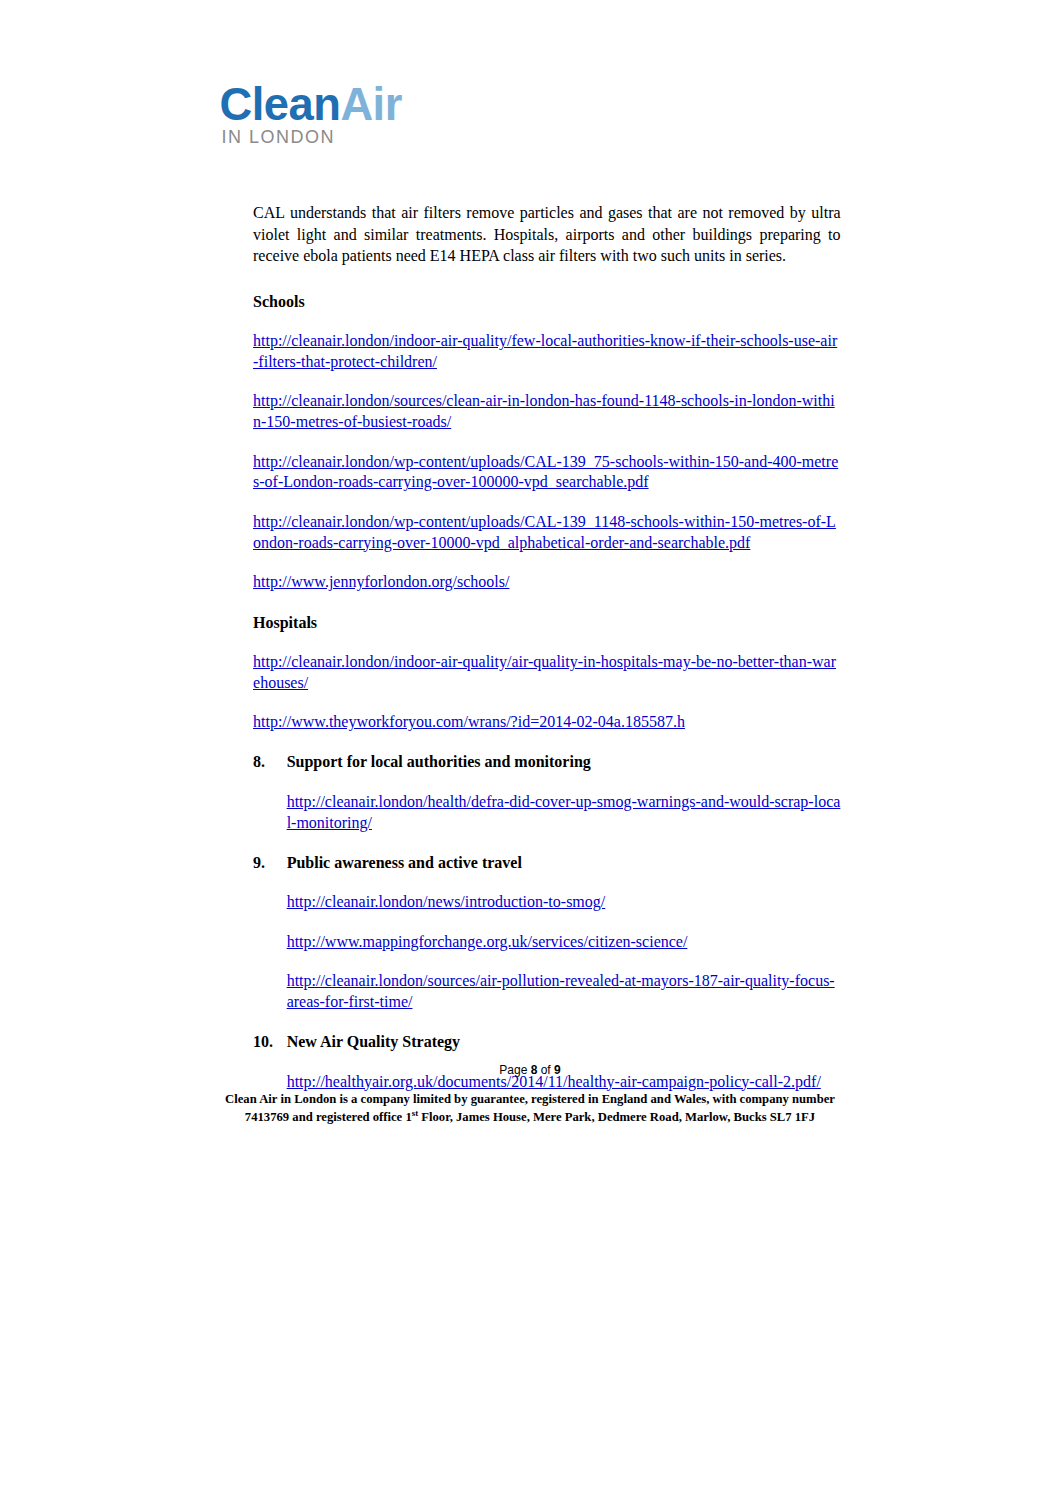Clean Air
IN LONDON
CAL understands that air filters remove particles and gases that are not removed by ultra violet light and similar treatments. Hospitals, airports and other buildings preparing to receive ebola patients need E14 HEPA class air filters with two such units in series.
Schools
http://cleanair.london/indoor-air-quality/few-local-authorities-know-if-their-schools-use-air-filters-that-protect-children/
http://cleanair.london/sources/clean-air-in-london-has-found-1148-schools-in-london-within-150-metres-of-busiest-roads/
http://cleanair.london/wp-content/uploads/CAL-139_75-schools-within-150-and-400-metres-of-London-roads-carrying-over-100000-vpd_searchable.pdf
http://cleanair.london/wp-content/uploads/CAL-139_1148-schools-within-150-metres-of-London-roads-carrying-over-10000-vpd_alphabetical-order-and-searchable.pdf
http://www.jennyforlondon.org/schools/
Hospitals
http://cleanair.london/indoor-air-quality/air-quality-in-hospitals-may-be-no-better-than-warehouses/
http://www.theyworkforyou.com/wrans/?id=2014-02-04a.185587.h
8. Support for local authorities and monitoring
http://cleanair.london/health/defra-did-cover-up-smog-warnings-and-would-scrap-local-monitoring/
9. Public awareness and active travel
http://cleanair.london/news/introduction-to-smog/
http://www.mappingforchange.org.uk/services/citizen-science/
http://cleanair.london/sources/air-pollution-revealed-at-mayors-187-air-quality-focus-areas-for-first-time/
10. New Air Quality Strategy
http://healthyair.org.uk/documents/2014/11/healthy-air-campaign-policy-call-2.pdf/
Page 8 of 9
Clean Air in London is a company limited by guarantee, registered in England and Wales, with company number
7413769 and registered office 1st Floor, James House, Mere Park, Dedmere Road, Marlow, Bucks SL7 1FJ